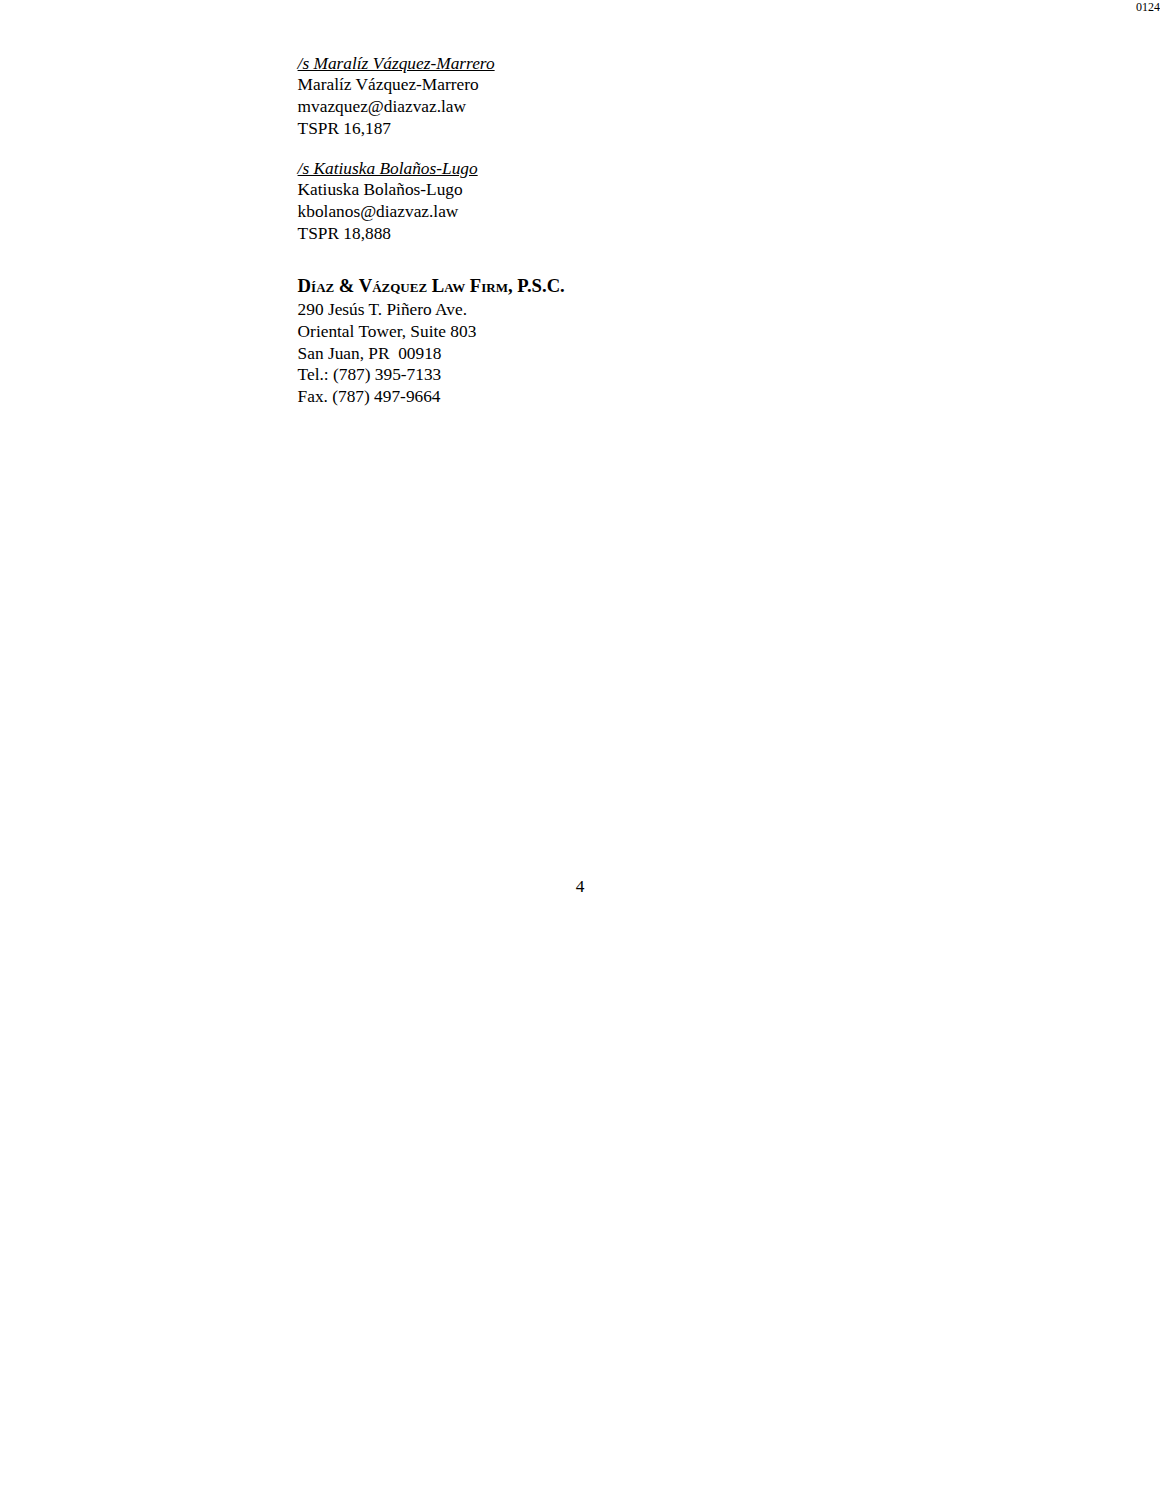0124
/s Maralíz Vázquez-Marrero
Maralíz Vázquez-Marrero
mvazquez@diazvaz.law
TSPR 16,187
/s Katiuska Bolaños-Lugo
Katiuska Bolaños-Lugo
kbolanos@diazvaz.law
TSPR 18,888
Díaz & Vázquez Law Firm, P.S.C.
290 Jesús T. Piñero Ave.
Oriental Tower, Suite 803
San Juan, PR 00918
Tel.: (787) 395-7133
Fax. (787) 497-9664
4